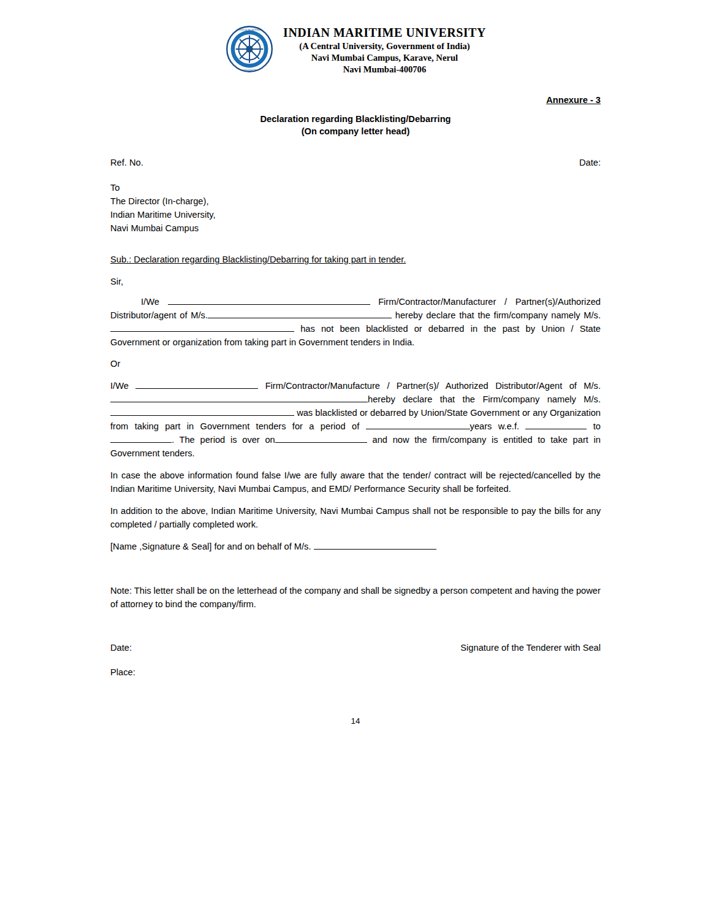INDIAN MARITIME UNIVERSITY
INDIAN MARITIME UNIVERSITY
(A Central University, Government of India)
Navi Mumbai Campus, Karave, Nerul
Navi Mumbai-400706
Annexure - 3
Declaration regarding Blacklisting/Debarring
(On company letter head)
Ref. No. Date:
To
The Director (In-charge),
Indian Maritime University,
Navi Mumbai Campus
Sub.: Declaration regarding Blacklisting/Debarring for taking part in tender.
Sir,
I/We Firm/Contractor/Manufacturer / Partner(s)/Authorized Distributor/agent of M/s. hereby declare that the firm/company namely M/s. has not been blacklisted or debarred in the past by Union / State Government or organization from taking part in Government tenders in India.
Or
I/We Firm/Contractor/Manufacture / Partner(s)/ Authorized Distributor/Agent of M/s. hereby declare that the Firm/company namely M/s. was blacklisted or debarred by Union/State Government or any Organization from taking part in Government tenders for a period of years w.e.f. to . The period is over on and now the firm/company is entitled to take part in Government tenders.
In case the above information found false I/we are fully aware that the tender/ contract will be rejected/cancelled by the Indian Maritime University, Navi Mumbai Campus, and EMD/ Performance Security shall be forfeited.
In addition to the above, Indian Maritime University, Navi Mumbai Campus shall not be responsible to pay the bills for any completed / partially completed work.
[Name ,Signature & Seal] for and on behalf of M/s.
Note: This letter shall be on the letterhead of the company and shall be signedby a person competent and having the power of attorney to bind the company/firm.
Date: Signature of the Tenderer with Seal
Place:
14